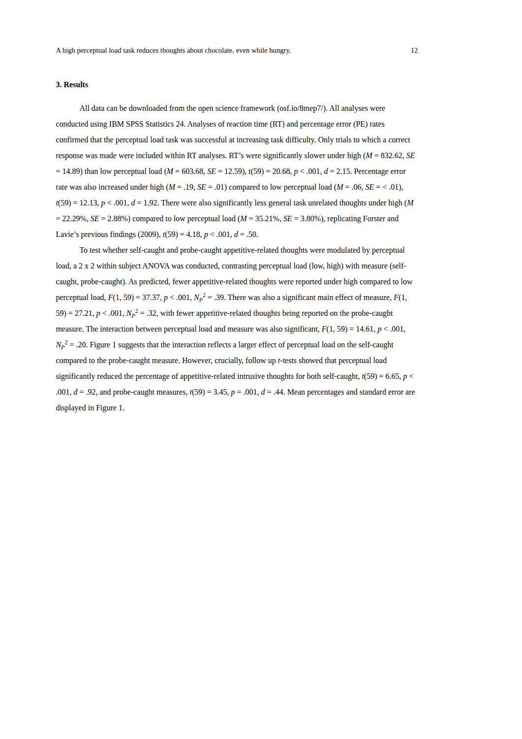A high perceptual load task reduces thoughts about chocolate, even while hungry. 12
3. Results
All data can be downloaded from the open science framework (osf.io/8mep7/). All analyses were conducted using IBM SPSS Statistics 24. Analyses of reaction time (RT) and percentage error (PE) rates confirmed that the perceptual load task was successful at increasing task difficulty. Only trials to which a correct response was made were included within RT analyses. RT’s were significantly slower under high (M = 832.62, SE = 14.89) than low perceptual load (M = 603.68, SE = 12.59), t(59) = 20.68, p < .001, d = 2.15. Percentage error rate was also increased under high (M = .19, SE = .01) compared to low perceptual load (M = .06, SE = < .01), t(59) = 12.13, p < .001, d = 1.92. There were also significantly less general task unrelated thoughts under high (M = 22.29%, SE = 2.88%) compared to low perceptual load (M = 35.21%, SE = 3.80%), replicating Forster and Lavie’s previous findings (2009), t(59) = 4.18, p < .001, d = .50.
To test whether self-caught and probe-caught appetitive-related thoughts were modulated by perceptual load, a 2 x 2 within subject ANOVA was conducted, contrasting perceptual load (low, high) with measure (self-caught, probe-caught). As predicted, fewer appetitive-related thoughts were reported under high compared to low perceptual load, F(1, 59) = 37.37, p < .001, NP2 = .39. There was also a significant main effect of measure, F(1, 59) = 27.21, p < .001, NP2 = .32, with fewer appetitive-related thoughts being reported on the probe-caught measure. The interaction between perceptual load and measure was also significant, F(1, 59) = 14.61, p < .001, NP2 = .20. Figure 1 suggests that the interaction reflects a larger effect of perceptual load on the self-caught compared to the probe-caught measure. However, crucially, follow up t-tests showed that perceptual load significantly reduced the percentage of appetitive-related intrusive thoughts for both self-caught, t(59) = 6.65, p < .001, d = .92, and probe-caught measures, t(59) = 3.45, p = .001, d = .44. Mean percentages and standard error are displayed in Figure 1.